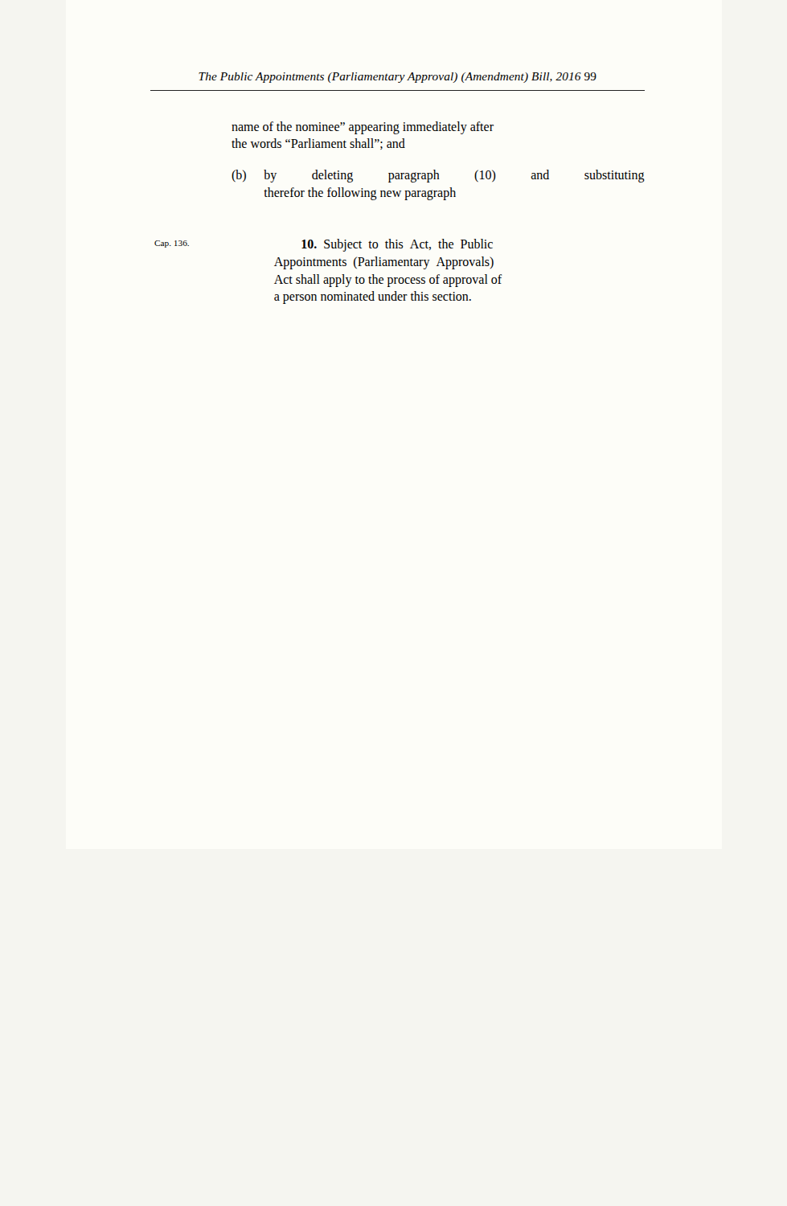The Public Appointments (Parliamentary Approval) (Amendment) Bill, 2016 99
name of the nominee” appearing immediately after
the words “Parliament shall”; and
(b)
by deleting paragraph (10) and substituting
therefor the following new paragraph
Cap. 136.
10. Subject to this Act, the Public
Appointments (Parliamentary Approvals)
Act shall apply to the process of approval of
a person nominated under this section.